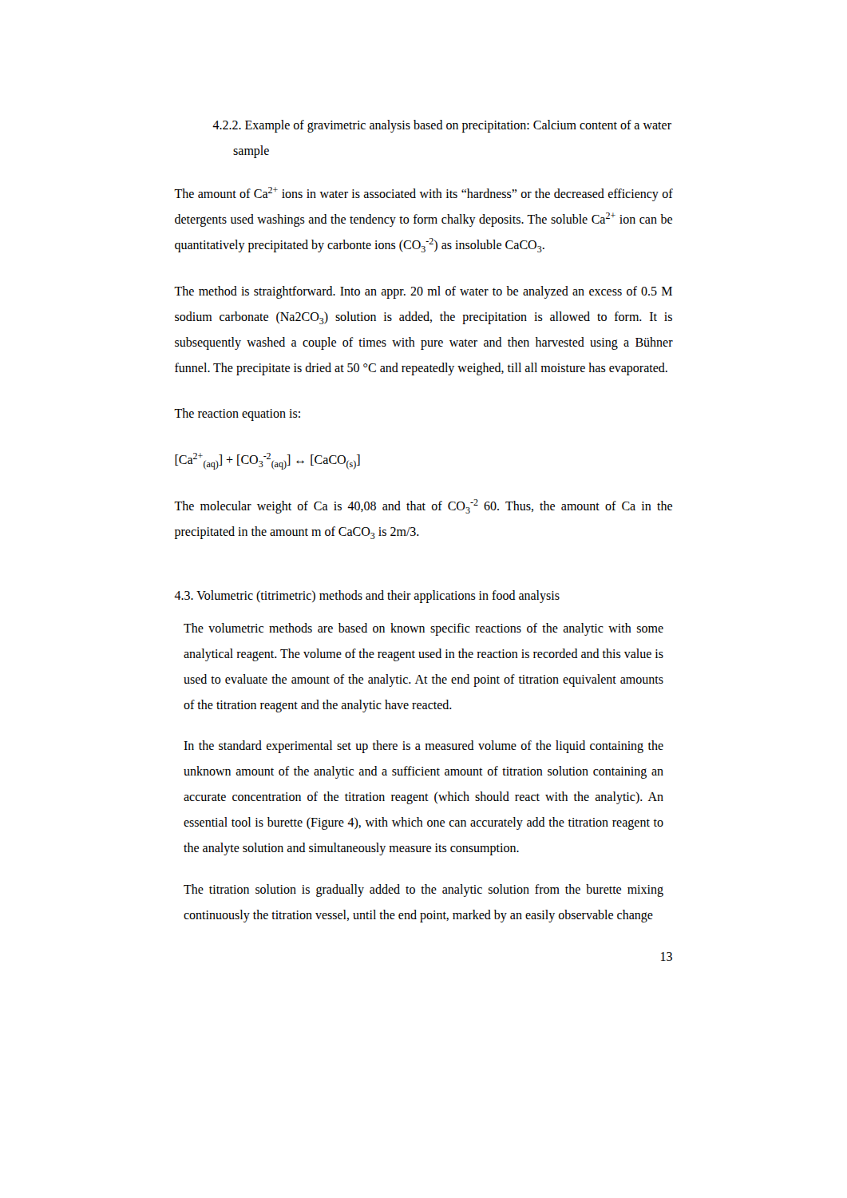4.2.2. Example of gravimetric analysis based on precipitation: Calcium content of a water sample
The amount of Ca2+ ions in water is associated with its “hardness” or the decreased efficiency of detergents used washings and the tendency to form chalky deposits. The soluble Ca2+ ion can be quantitatively precipitated by carbonte ions (CO3-2) as insoluble CaCO3.
The method is straightforward. Into an appr. 20 ml of water to be analyzed an excess of 0.5 M sodium carbonate (Na2CO3) solution is added, the precipitation is allowed to form. It is subsequently washed a couple of times with pure water and then harvested using a Bühner funnel. The precipitate is dried at 50 °C and repeatedly weighed, till all moisture has evaporated.
The reaction equation is:
[Ca2+(aq)] + [CO3-2(aq)] ↔ [CaCO(s)]
The molecular weight of Ca is 40,08 and that of CO3-2 60. Thus, the amount of Ca in the precipitated in the amount m of CaCO3 is 2m/3.
4.3. Volumetric (titrimetric) methods and their applications in food analysis
The volumetric methods are based on known specific reactions of the analytic with some analytical reagent. The volume of the reagent used in the reaction is recorded and this value is used to evaluate the amount of the analytic. At the end point of titration equivalent amounts of the titration reagent and the analytic have reacted.
In the standard experimental set up there is a measured volume of the liquid containing the unknown amount of the analytic and a sufficient amount of titration solution containing an accurate concentration of the titration reagent (which should react with the analytic). An essential tool is burette (Figure 4), with which one can accurately add the titration reagent to the analyte solution and simultaneously measure its consumption.
The titration solution is gradually added to the analytic solution from the burette mixing continuously the titration vessel, until the end point, marked by an easily observable change
13